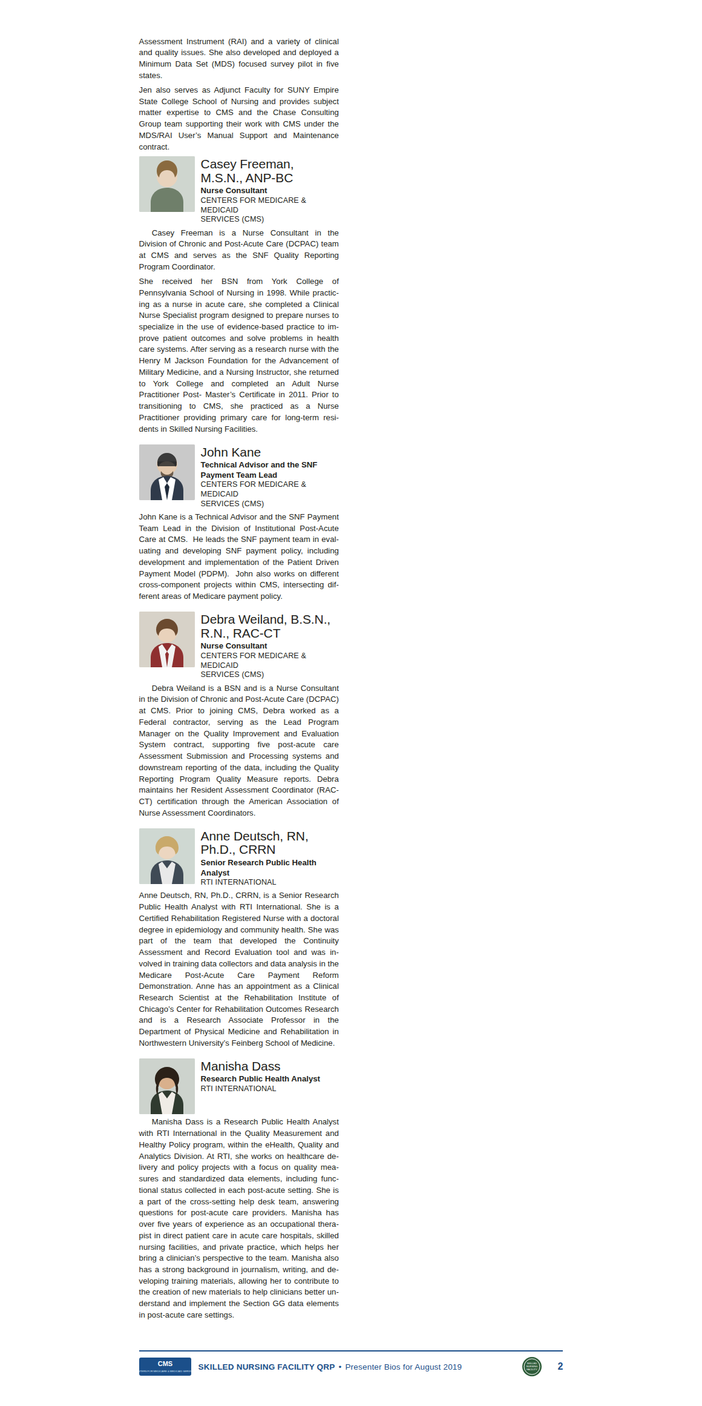Assessment Instrument (RAI) and a variety of clinical and quality issues. She also developed and deployed a Minimum Data Set (MDS) focused survey pilot in five states.
Jen also serves as Adjunct Faculty for SUNY Empire State College School of Nursing and provides subject matter expertise to CMS and the Chase Consulting Group team supporting their work with CMS under the MDS/RAI User’s Manual Support and Maintenance contract.
Casey Freeman, M.S.N., ANP-BC
Nurse Consultant
Centers for Medicare & Medicaid
Services (CMS)
Casey Freeman is a Nurse Consultant in the Division of Chronic and Post-Acute Care (DCPAC) team at CMS and serves as the SNF Quality Reporting Program Coordinator.
She received her BSN from York College of Pennsylvania School of Nursing in 1998. While practicing as a nurse in acute care, she completed a Clinical Nurse Specialist program designed to prepare nurses to specialize in the use of evidence-based practice to improve patient outcomes and solve problems in health care systems. After serving as a research nurse with the Henry M Jackson Foundation for the Advancement of Military Medicine, and a Nursing Instructor, she returned to York College and completed an Adult Nurse Practitioner Post- Master’s Certificate in 2011. Prior to transitioning to CMS, she practiced as a Nurse Practitioner providing primary care for long-term residents in Skilled Nursing Facilities.
John Kane
Technical Advisor and the SNF Payment Team Lead
Centers for Medicare & Medicaid
Services (CMS)
John Kane is a Technical Advisor and the SNF Payment Team Lead in the Division of Institutional Post-Acute Care at CMS. He leads the SNF payment team in evaluating and developing SNF payment policy, including development and implementation of the Patient Driven Payment Model (PDPM). John also works on different cross-component projects within CMS, intersecting different areas of Medicare payment policy.
Debra Weiland, B.S.N., R.N., RAC-CT
Nurse Consultant
Centers for Medicare & Medicaid
Services (CMS)
Debra Weiland is a BSN and is a Nurse Consultant in the Division of Chronic and Post-Acute Care (DCPAC) at CMS. Prior to joining CMS, Debra worked as a Federal contractor, serving as the Lead Program Manager on the Quality Improvement and Evaluation System contract, supporting five post-acute care Assessment Submission and Processing systems and downstream reporting of the data, including the Quality Reporting Program Quality Measure reports. Debra maintains her Resident Assessment Coordinator (RAC-CT) certification through the American Association of Nurse Assessment Coordinators.
Anne Deutsch, RN, Ph.D., CRRN
Senior Research Public Health Analyst
RTI International
Anne Deutsch, RN, Ph.D., CRRN, is a Senior Research Public Health Analyst with RTI International. She is a Certified Rehabilitation Registered Nurse with a doctoral degree in epidemiology and community health. She was part of the team that developed the Continuity Assessment and Record Evaluation tool and was involved in training data collectors and data analysis in the Medicare Post-Acute Care Payment Reform Demonstration. Anne has an appointment as a Clinical Research Scientist at the Rehabilitation Institute of Chicago’s Center for Rehabilitation Outcomes Research and is a Research Associate Professor in the Department of Physical Medicine and Rehabilitation in Northwestern University’s Feinberg School of Medicine.
Manisha Dass
Research Public Health Analyst
RTI International
Manisha Dass is a Research Public Health Analyst with RTI International in the Quality Measurement and Healthy Policy program, within the eHealth, Quality and Analytics Division. At RTI, she works on healthcare delivery and policy projects with a focus on quality measures and standardized data elements, including functional status collected in each post-acute setting. She is a part of the cross-setting help desk team, answering questions for post-acute care providers. Manisha has over five years of experience as an occupational therapist in direct patient care in acute care hospitals, skilled nursing facilities, and private practice, which helps her bring a clinician’s perspective to the team. Manisha also has a strong background in journalism, writing, and developing training materials, allowing her to contribute to the creation of new materials to help clinicians better understand and implement the Section GG data elements in post-acute care settings.
CMS CENTERS FOR MEDICARE & MEDICAID SERVICES
Skilled Nursing Facility QRP•Presenter Bios for August 2019
SKILLED NURSING FACILITY
2